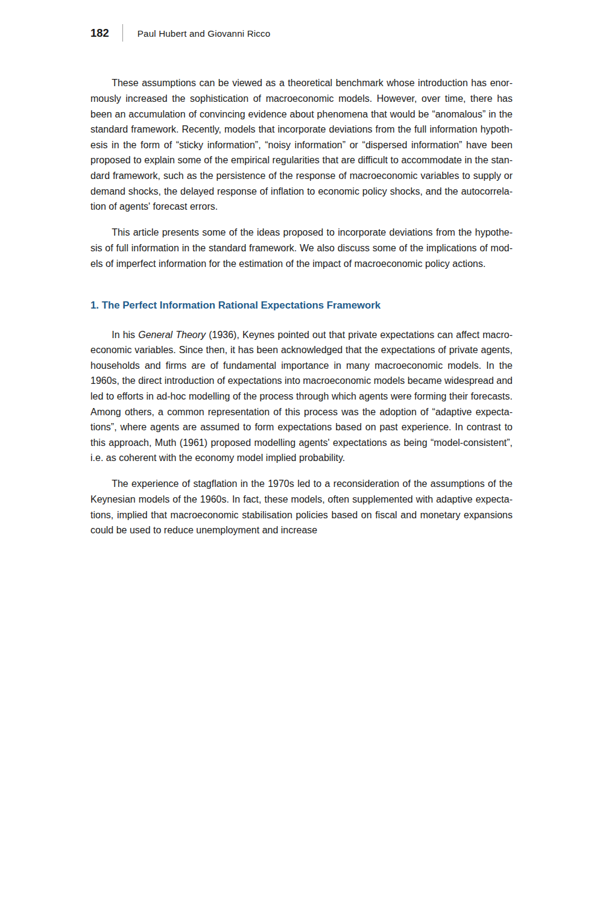182 Paul Hubert and Giovanni Ricco
These assumptions can be viewed as a theoretical benchmark whose introduction has enormously increased the sophistication of macroeconomic models. However, over time, there has been an accumulation of convincing evidence about phenomena that would be “anomalous” in the standard framework. Recently, models that incorporate deviations from the full information hypothesis in the form of “sticky information”, “noisy information” or “dispersed information” have been proposed to explain some of the empirical regularities that are difficult to accommodate in the standard framework, such as the persistence of the response of macroeconomic variables to supply or demand shocks, the delayed response of inflation to economic policy shocks, and the autocorrelation of agents' forecast errors.
This article presents some of the ideas proposed to incorporate deviations from the hypothesis of full information in the standard framework. We also discuss some of the implications of models of imperfect information for the estimation of the impact of macroeconomic policy actions.
1. The Perfect Information Rational Expectations Framework
In his General Theory (1936), Keynes pointed out that private expectations can affect macroeconomic variables. Since then, it has been acknowledged that the expectations of private agents, households and firms are of fundamental importance in many macroeconomic models. In the 1960s, the direct introduction of expectations into macroeconomic models became widespread and led to efforts in ad-hoc modelling of the process through which agents were forming their forecasts. Among others, a common representation of this process was the adoption of “adaptive expectations”, where agents are assumed to form expectations based on past experience. In contrast to this approach, Muth (1961) proposed modelling agents' expectations as being “model-consistent”, i.e. as coherent with the economy model implied probability.
The experience of stagflation in the 1970s led to a reconsideration of the assumptions of the Keynesian models of the 1960s. In fact, these models, often supplemented with adaptive expectations, implied that macroeconomic stabilisation policies based on fiscal and monetary expansions could be used to reduce unemployment and increase